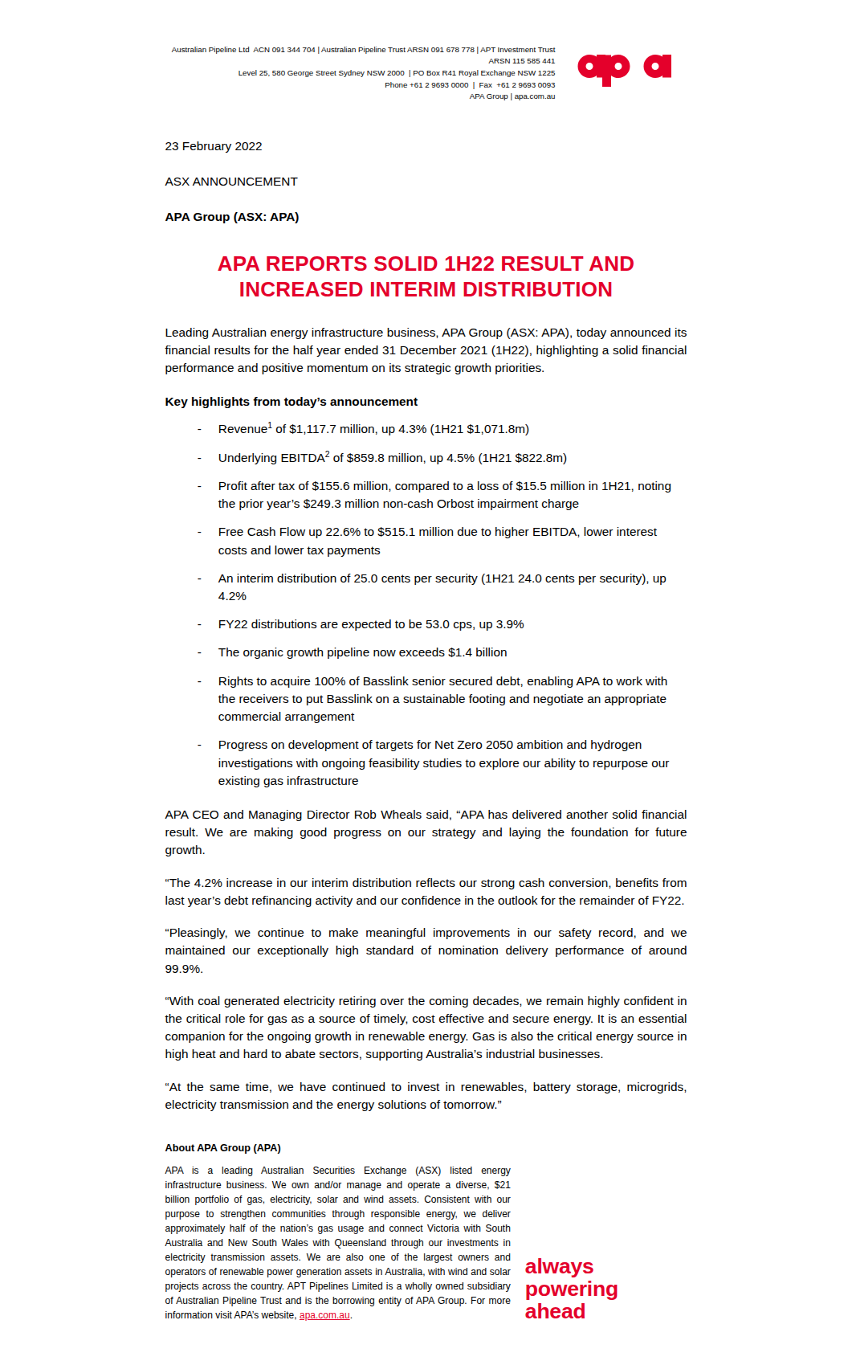Australian Pipeline Ltd ACN 091 344 704 | Australian Pipeline Trust ARSN 091 678 778 | APT Investment Trust ARSN 115 585 441
Level 25, 580 George Street Sydney NSW 2000 | PO Box R41 Royal Exchange NSW 1225
Phone +61 2 9693 0000 | Fax +61 2 9693 0093
APA Group | apa.com.au
23 February 2022
ASX ANNOUNCEMENT
APA Group (ASX: APA)
APA REPORTS SOLID 1H22 RESULT AND
INCREASED INTERIM DISTRIBUTION
Leading Australian energy infrastructure business, APA Group (ASX: APA), today announced its financial results for the half year ended 31 December 2021 (1H22), highlighting a solid financial performance and positive momentum on its strategic growth priorities.
Key highlights from today’s announcement
Revenue1 of $1,117.7 million, up 4.3% (1H21 $1,071.8m)
Underlying EBITDA2 of $859.8 million, up 4.5% (1H21 $822.8m)
Profit after tax of $155.6 million, compared to a loss of $15.5 million in 1H21, noting the prior year’s $249.3 million non-cash Orbost impairment charge
Free Cash Flow up 22.6% to $515.1 million due to higher EBITDA, lower interest costs and lower tax payments
An interim distribution of 25.0 cents per security (1H21 24.0 cents per security), up 4.2%
FY22 distributions are expected to be 53.0 cps, up 3.9%
The organic growth pipeline now exceeds $1.4 billion
Rights to acquire 100% of Basslink senior secured debt, enabling APA to work with the receivers to put Basslink on a sustainable footing and negotiate an appropriate commercial arrangement
Progress on development of targets for Net Zero 2050 ambition and hydrogen investigations with ongoing feasibility studies to explore our ability to repurpose our existing gas infrastructure
APA CEO and Managing Director Rob Wheals said, “APA has delivered another solid financial result. We are making good progress on our strategy and laying the foundation for future growth.
“The 4.2% increase in our interim distribution reflects our strong cash conversion, benefits from last year’s debt refinancing activity and our confidence in the outlook for the remainder of FY22.
“Pleasingly, we continue to make meaningful improvements in our safety record, and we maintained our exceptionally high standard of nomination delivery performance of around 99.9%.
“With coal generated electricity retiring over the coming decades, we remain highly confident in the critical role for gas as a source of timely, cost effective and secure energy. It is an essential companion for the ongoing growth in renewable energy. Gas is also the critical energy source in high heat and hard to abate sectors, supporting Australia’s industrial businesses.
“At the same time, we have continued to invest in renewables, battery storage, microgrids, electricity transmission and the energy solutions of tomorrow.”
About APA Group (APA)
APA is a leading Australian Securities Exchange (ASX) listed energy infrastructure business. We own and/or manage and operate a diverse, $21 billion portfolio of gas, electricity, solar and wind assets. Consistent with our purpose to strengthen communities through responsible energy, we deliver approximately half of the nation’s gas usage and connect Victoria with South Australia and New South Wales with Queensland through our investments in electricity transmission assets. We are also one of the largest owners and operators of renewable power generation assets in Australia, with wind and solar projects across the country. APT Pipelines Limited is a wholly owned subsidiary of Australian Pipeline Trust and is the borrowing entity of APA Group. For more information visit APA’s website, apa.com.au.
always
powering
ahead